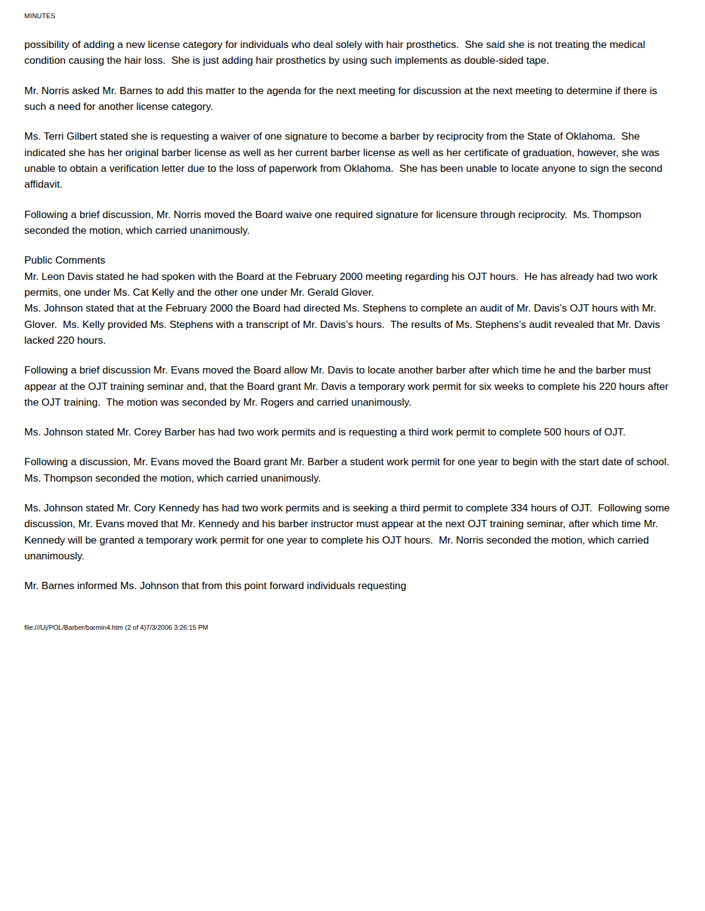MINUTES
possibility of adding a new license category for individuals who deal solely with hair prosthetics. She said she is not treating the medical condition causing the hair loss. She is just adding hair prosthetics by using such implements as double-sided tape.
Mr. Norris asked Mr. Barnes to add this matter to the agenda for the next meeting for discussion at the next meeting to determine if there is such a need for another license category.
Ms. Terri Gilbert stated she is requesting a waiver of one signature to become a barber by reciprocity from the State of Oklahoma. She indicated she has her original barber license as well as her current barber license as well as her certificate of graduation, however, she was unable to obtain a verification letter due to the loss of paperwork from Oklahoma. She has been unable to locate anyone to sign the second affidavit.
Following a brief discussion, Mr. Norris moved the Board waive one required signature for licensure through reciprocity. Ms. Thompson seconded the motion, which carried unanimously.
Public Comments
Mr. Leon Davis stated he had spoken with the Board at the February 2000 meeting regarding his OJT hours. He has already had two work permits, one under Ms. Cat Kelly and the other one under Mr. Gerald Glover.
Ms. Johnson stated that at the February 2000 the Board had directed Ms. Stephens to complete an audit of Mr. Davis’s OJT hours with Mr. Glover. Ms. Kelly provided Ms. Stephens with a transcript of Mr. Davis’s hours. The results of Ms. Stephens’s audit revealed that Mr. Davis lacked 220 hours.
Following a brief discussion Mr. Evans moved the Board allow Mr. Davis to locate another barber after which time he and the barber must appear at the OJT training seminar and, that the Board grant Mr. Davis a temporary work permit for six weeks to complete his 220 hours after the OJT training. The motion was seconded by Mr. Rogers and carried unanimously.
Ms. Johnson stated Mr. Corey Barber has had two work permits and is requesting a third work permit to complete 500 hours of OJT.
Following a discussion, Mr. Evans moved the Board grant Mr. Barber a student work permit for one year to begin with the start date of school. Ms. Thompson seconded the motion, which carried unanimously.
Ms. Johnson stated Mr. Cory Kennedy has had two work permits and is seeking a third permit to complete 334 hours of OJT. Following some discussion, Mr. Evans moved that Mr. Kennedy and his barber instructor must appear at the next OJT training seminar, after which time Mr. Kennedy will be granted a temporary work permit for one year to complete his OJT hours. Mr. Norris seconded the motion, which carried unanimously.
Mr. Barnes informed Ms. Johnson that from this point forward individuals requesting
file:///U|/POL/Barber/barmin4.htm (2 of 4)7/3/2006 3:26:15 PM